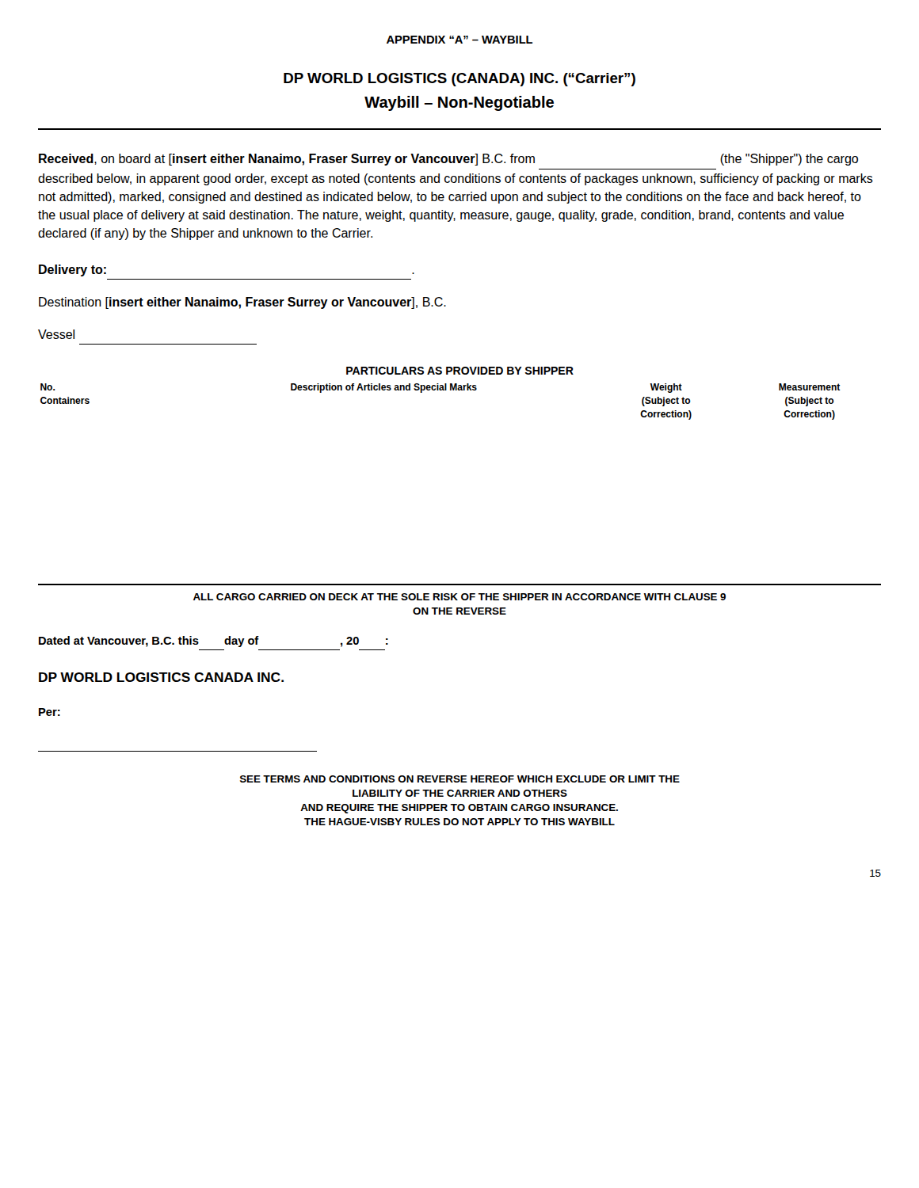APPENDIX “A” – WAYBILL
DP WORLD LOGISTICS (CANADA) INC. (“Carrier”)
Waybill – Non-Negotiable
Received, on board at [insert either Nanaimo, Fraser Surrey or Vancouver] B.C. from (the "Shipper") the cargo described below, in apparent good order, except as noted (contents and conditions of contents of packages unknown, sufficiency of packing or marks not admitted), marked, consigned and destined as indicated below, to be carried upon and subject to the conditions on the face and back hereof, to the usual place of delivery at said destination. The nature, weight, quantity, measure, gauge, quality, grade, condition, brand, contents and value declared (if any) by the Shipper and unknown to the Carrier.
Delivery to: .
Destination [insert either Nanaimo, Fraser Surrey or Vancouver], B.C.
Vessel
PARTICULARS AS PROVIDED BY SHIPPER
| No. Containers | Description of Articles and Special Marks | Weight (Subject to Correction) | Measurement (Subject to Correction) |
| --- | --- | --- | --- |
ALL CARGO CARRIED ON DECK AT THE SOLE RISK OF THE SHIPPER IN ACCORDANCE WITH CLAUSE 9
ON THE REVERSE
Dated at Vancouver, B.C. this day of , 20 :
DP WORLD LOGISTICS CANADA INC.
Per:
SEE TERMS AND CONDITIONS ON REVERSE HEREOF WHICH EXCLUDE OR LIMIT THE
LIABILITY OF THE CARRIER AND OTHERS
AND REQUIRE THE SHIPPER TO OBTAIN CARGO INSURANCE.
THE HAGUE-VISBY RULES DO NOT APPLY TO THIS WAYBILL
15